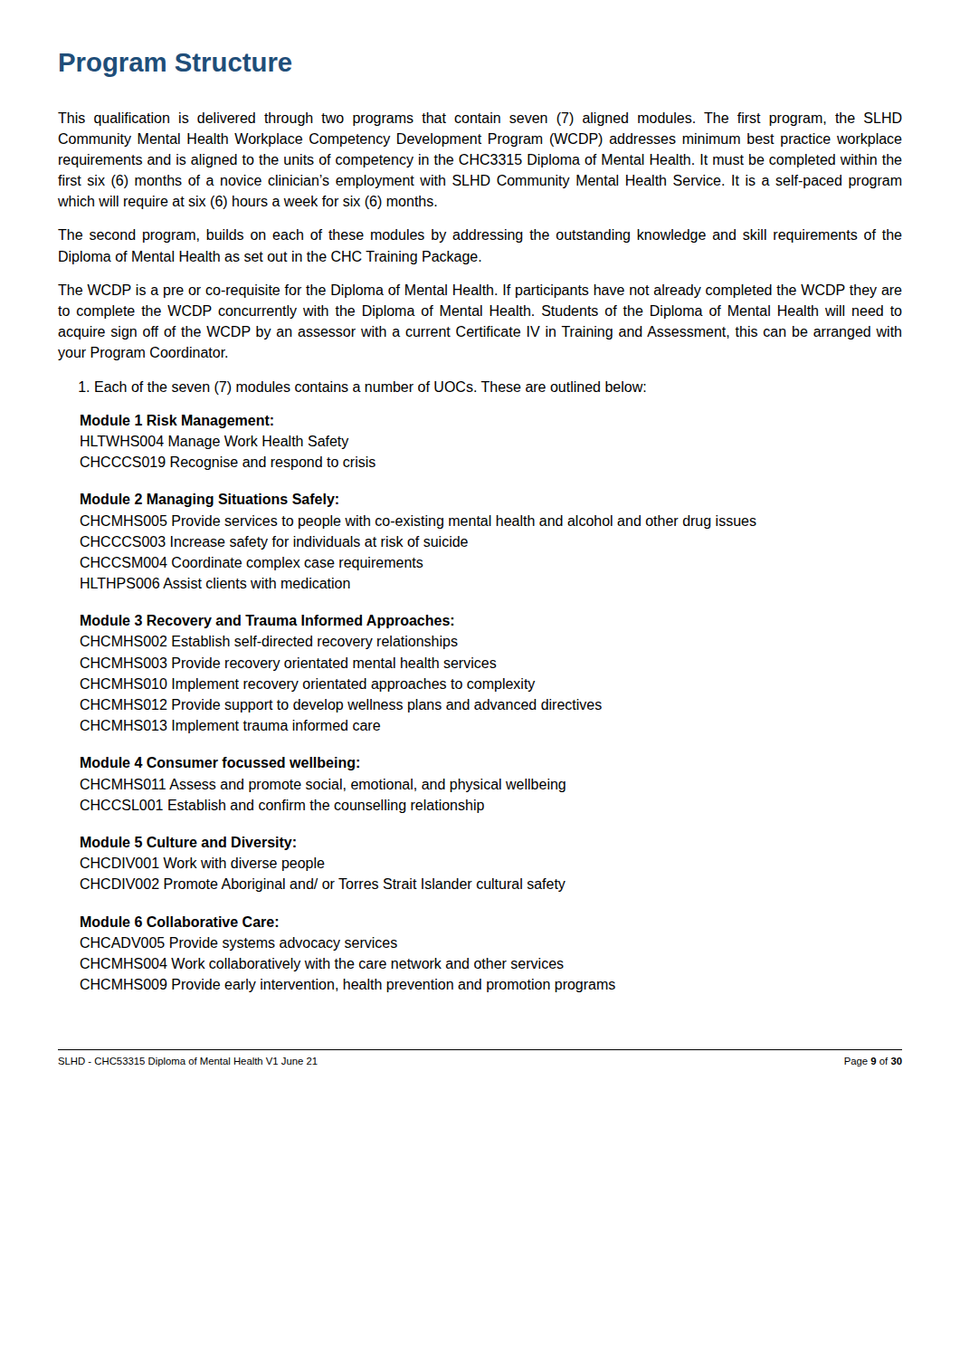Program Structure
This qualification is delivered through two programs that contain seven (7) aligned modules. The first program, the SLHD Community Mental Health Workplace Competency Development Program (WCDP) addresses minimum best practice workplace requirements and is aligned to the units of competency in the CHC3315 Diploma of Mental Health. It must be completed within the first six (6) months of a novice clinician’s employment with SLHD Community Mental Health Service. It is a self-paced program which will require at six (6) hours a week for six (6) months.
The second program, builds on each of these modules by addressing the outstanding knowledge and skill requirements of the Diploma of Mental Health as set out in the CHC Training Package.
The WCDP is a pre or co-requisite for the Diploma of Mental Health. If participants have not already completed the WCDP they are to complete the WCDP concurrently with the Diploma of Mental Health. Students of the Diploma of Mental Health will need to acquire sign off of the WCDP by an assessor with a current Certificate IV in Training and Assessment, this can be arranged with your Program Coordinator.
Each of the seven (7) modules contains a number of UOCs. These are outlined below:
Module 1 Risk Management:
HLTWHS004 Manage Work Health Safety
CHCCCS019 Recognise and respond to crisis
Module 2 Managing Situations Safely:
CHCMHS005 Provide services to people with co-existing mental health and alcohol and other drug issues
CHCCCS003 Increase safety for individuals at risk of suicide
CHCCSM004 Coordinate complex case requirements
HLTHPS006 Assist clients with medication
Module 3 Recovery and Trauma Informed Approaches:
CHCMHS002 Establish self-directed recovery relationships
CHCMHS003 Provide recovery orientated mental health services
CHCMHS010 Implement recovery orientated approaches to complexity
CHCMHS012 Provide support to develop wellness plans and advanced directives
CHCMHS013 Implement trauma informed care
Module 4 Consumer focussed wellbeing:
CHCMHS011 Assess and promote social, emotional, and physical wellbeing
CHCCSL001 Establish and confirm the counselling relationship
Module 5 Culture and Diversity:
CHCDIV001 Work with diverse people
CHCDIV002 Promote Aboriginal and/ or Torres Strait Islander cultural safety
Module 6 Collaborative Care:
CHCADV005 Provide systems advocacy services
CHCMHS004 Work collaboratively with the care network and other services
CHCMHS009 Provide early intervention, health prevention and promotion programs
SLHD - CHC53315 Diploma of Mental Health V1 June 21 Page 9 of 30